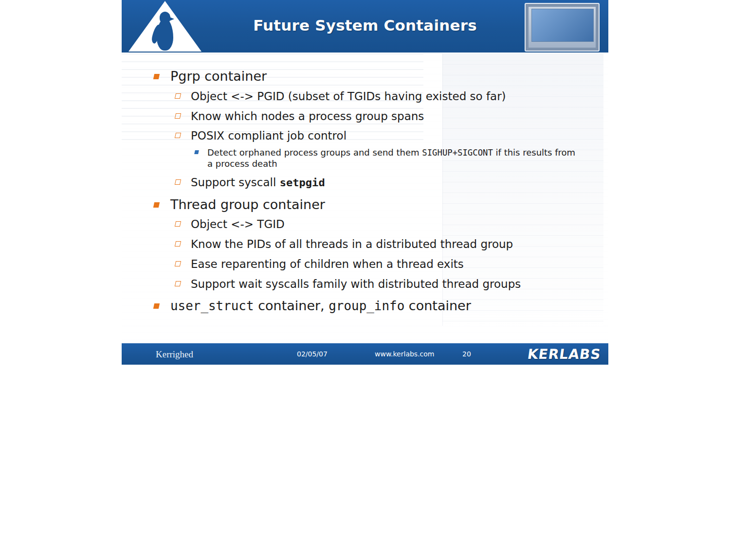Future System Containers
Pgrp container
Object <-> PGID (subset of TGIDs having existed so far)
Know which nodes a process group spans
POSIX compliant job control
Detect orphaned process groups and send them SIGHUP+SIGCONT if this results from a process death
Support syscall setpgid
Thread group container
Object <-> TGID
Know the PIDs of all threads in a distributed thread group
Ease reparenting of children when a thread exits
Support wait syscalls family with distributed thread groups
user_struct container, group_info container
Kerrighed
02/05/07
www.kerlabs.com
20
KERLABS